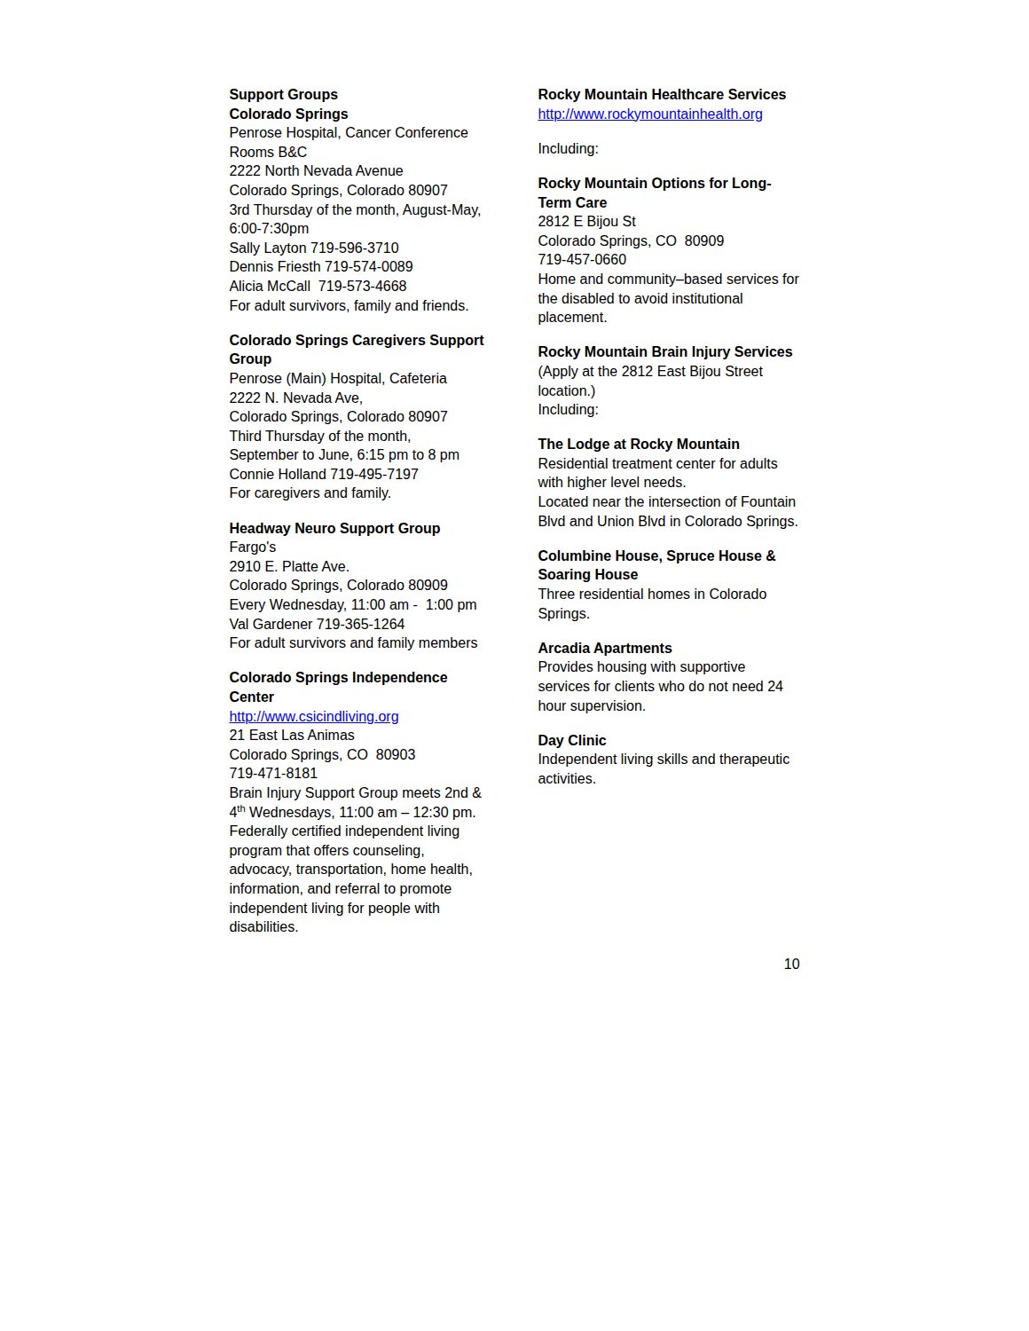Support Groups
Colorado Springs
Penrose Hospital, Cancer Conference Rooms B&C
2222 North Nevada Avenue
Colorado Springs, Colorado 80907
3rd Thursday of the month, August-May, 6:00-7:30pm
Sally Layton 719-596-3710
Dennis Friesth 719-574-0089
Alicia McCall 719-573-4668
For adult survivors, family and friends.
Colorado Springs Caregivers Support Group
Penrose (Main) Hospital, Cafeteria
2222 N. Nevada Ave,
Colorado Springs, Colorado 80907
Third Thursday of the month,
September to June, 6:15 pm to 8 pm
Connie Holland 719-495-7197
For caregivers and family.
Headway Neuro Support Group
Fargo's
2910 E. Platte Ave.
Colorado Springs, Colorado 80909
Every Wednesday, 11:00 am - 1:00 pm
Val Gardener 719-365-1264
For adult survivors and family members
Colorado Springs Independence Center
http://www.csicindliving.org
21 East Las Animas
Colorado Springs, CO 80903
719-471-8181
Brain Injury Support Group meets 2nd & 4th Wednesdays, 11:00 am – 12:30 pm. Federally certified independent living program that offers counseling, advocacy, transportation, home health, information, and referral to promote independent living for people with disabilities.
Rocky Mountain Healthcare Services
http://www.rockymountainhealth.org
Including:
Rocky Mountain Options for Long-Term Care
2812 E Bijou St
Colorado Springs, CO 80909
719-457-0660
Home and community–based services for the disabled to avoid institutional placement.
Rocky Mountain Brain Injury Services
(Apply at the 2812 East Bijou Street location.)
Including:
The Lodge at Rocky Mountain
Residential treatment center for adults with higher level needs.
Located near the intersection of Fountain Blvd and Union Blvd in Colorado Springs.
Columbine House, Spruce House & Soaring House
Three residential homes in Colorado Springs.
Arcadia Apartments
Provides housing with supportive services for clients who do not need 24 hour supervision.
Day Clinic
Independent living skills and therapeutic activities.
10